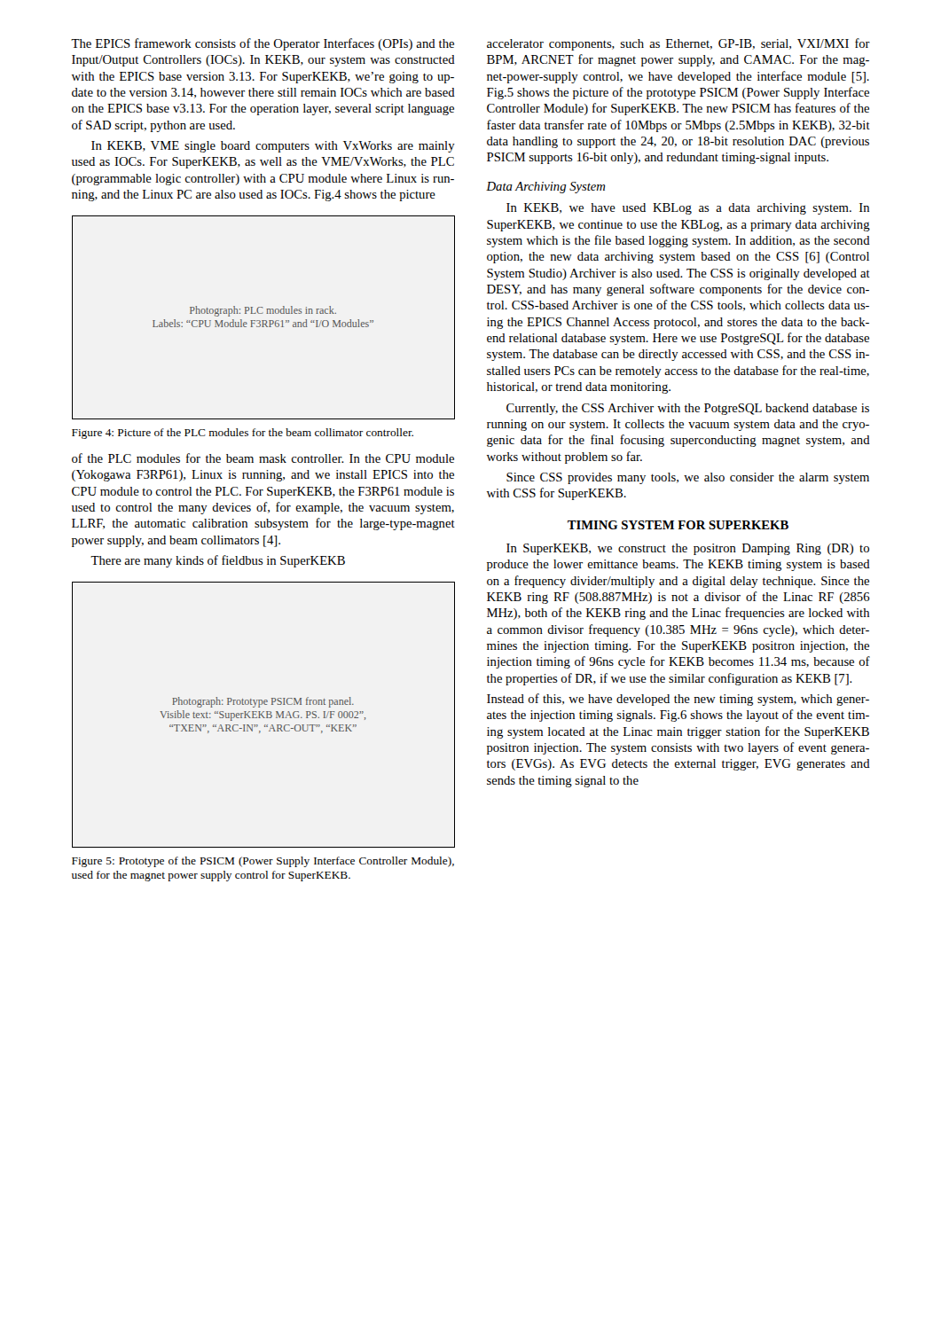The EPICS framework consists of the Operator Interfaces (OPIs) and the Input/Output Controllers (IOCs). In KEKB, our system was constructed with the EPICS base version 3.13. For SuperKEKB, we’re going to update to the version 3.14, however there still remain IOCs which are based on the EPICS base v3.13. For the operation layer, several script language of SAD script, python are used.
In KEKB, VME single board computers with VxWorks are mainly used as IOCs. For SuperKEKB, as well as the VME/VxWorks, the PLC (programmable logic controller) with a CPU module where Linux is running, and the Linux PC are also used as IOCs. Fig.4 shows the picture
Photograph: PLC modules in rack.
Labels: “CPU Module F3RP61” and “I/O Modules”
Figure 4: Picture of the PLC modules for the beam collimator controller.
of the PLC modules for the beam mask controller. In the CPU module (Yokogawa F3RP61), Linux is running, and we install EPICS into the CPU module to control the PLC. For SuperKEKB, the F3RP61 module is used to control the many devices of, for example, the vacuum system, LLRF, the automatic calibration subsystem for the large-type-magnet power supply, and beam collimators [4].
There are many kinds of fieldbus in SuperKEKB
Photograph: Prototype PSICM front panel.
Visible text: “SuperKEKB MAG. PS. I/F 0002”,
“TXEN”, “ARC-IN”, “ARC-OUT”, “KEK”
Figure 5: Prototype of the PSICM (Power Supply Interface Controller Module), used for the magnet power supply control for SuperKEKB.
accelerator components, such as Ethernet, GP-IB, serial, VXI/MXI for BPM, ARCNET for magnet power supply, and CAMAC. For the magnet-power-supply control, we have developed the interface module [5]. Fig.5 shows the picture of the prototype PSICM (Power Supply Interface Controller Module) for SuperKEKB. The new PSICM has features of the faster data transfer rate of 10Mbps or 5Mbps (2.5Mbps in KEKB), 32-bit data handling to support the 24, 20, or 18-bit resolution DAC (previous PSICM supports 16-bit only), and redundant timing-signal inputs.
Data Archiving System
In KEKB, we have used KBLog as a data archiving system. In SuperKEKB, we continue to use the KBLog, as a primary data archiving system which is the file based logging system. In addition, as the second option, the new data archiving system based on the CSS [6] (Control System Studio) Archiver is also used. The CSS is originally developed at DESY, and has many general software components for the device control. CSS-based Archiver is one of the CSS tools, which collects data using the EPICS Channel Access protocol, and stores the data to the backend relational database system. Here we use PostgreSQL for the database system. The database can be directly accessed with CSS, and the CSS installed users PCs can be remotely access to the database for the real-time, historical, or trend data monitoring.
Currently, the CSS Archiver with the PotgreSQL backend database is running on our system. It collects the vacuum system data and the cryogenic data for the final focusing superconducting magnet system, and works without problem so far.
Since CSS provides many tools, we also consider the alarm system with CSS for SuperKEKB.
Timing System for SuperKEKB
In SuperKEKB, we construct the positron Damping Ring (DR) to produce the lower emittance beams. The KEKB timing system is based on a frequency divider/multiply and a digital delay technique. Since the KEKB ring RF (508.887MHz) is not a divisor of the Linac RF (2856 MHz), both of the KEKB ring and the Linac frequencies are locked with a common divisor frequency (10.385 MHz = 96ns cycle), which determines the injection timing. For the SuperKEKB positron injection, the injection timing of 96ns cycle for KEKB becomes 11.34 ms, because of the properties of DR, if we use the similar configuration as KEKB [7].
Instead of this, we have developed the new timing system, which generates the injection timing signals. Fig.6 shows the layout of the event timing system located at the Linac main trigger station for the SuperKEKB positron injection. The system consists with two layers of event generators (EVGs). As EVG detects the external trigger, EVG generates and sends the timing signal to the